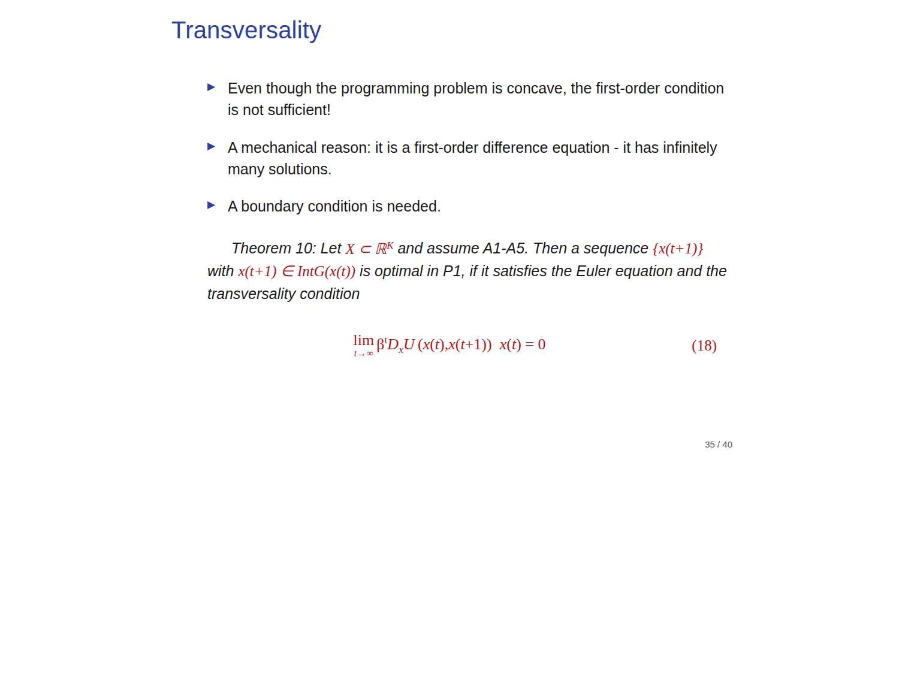Transversality
Even though the programming problem is concave, the first-order condition is not sufficient!
A mechanical reason: it is a first-order difference equation - it has infinitely many solutions.
A boundary condition is needed.
Theorem 10: Let X ⊂ ℝK and assume A1-A5. Then a sequence {x(t+1)} with x(t+1) ∈ IntG(x(t)) is optimal in P1, if it satisfies the Euler equation and the transversality condition
lim t→∞βtDxU (x(t),x(t+1)) x(t) = 0 (18)
35 / 40